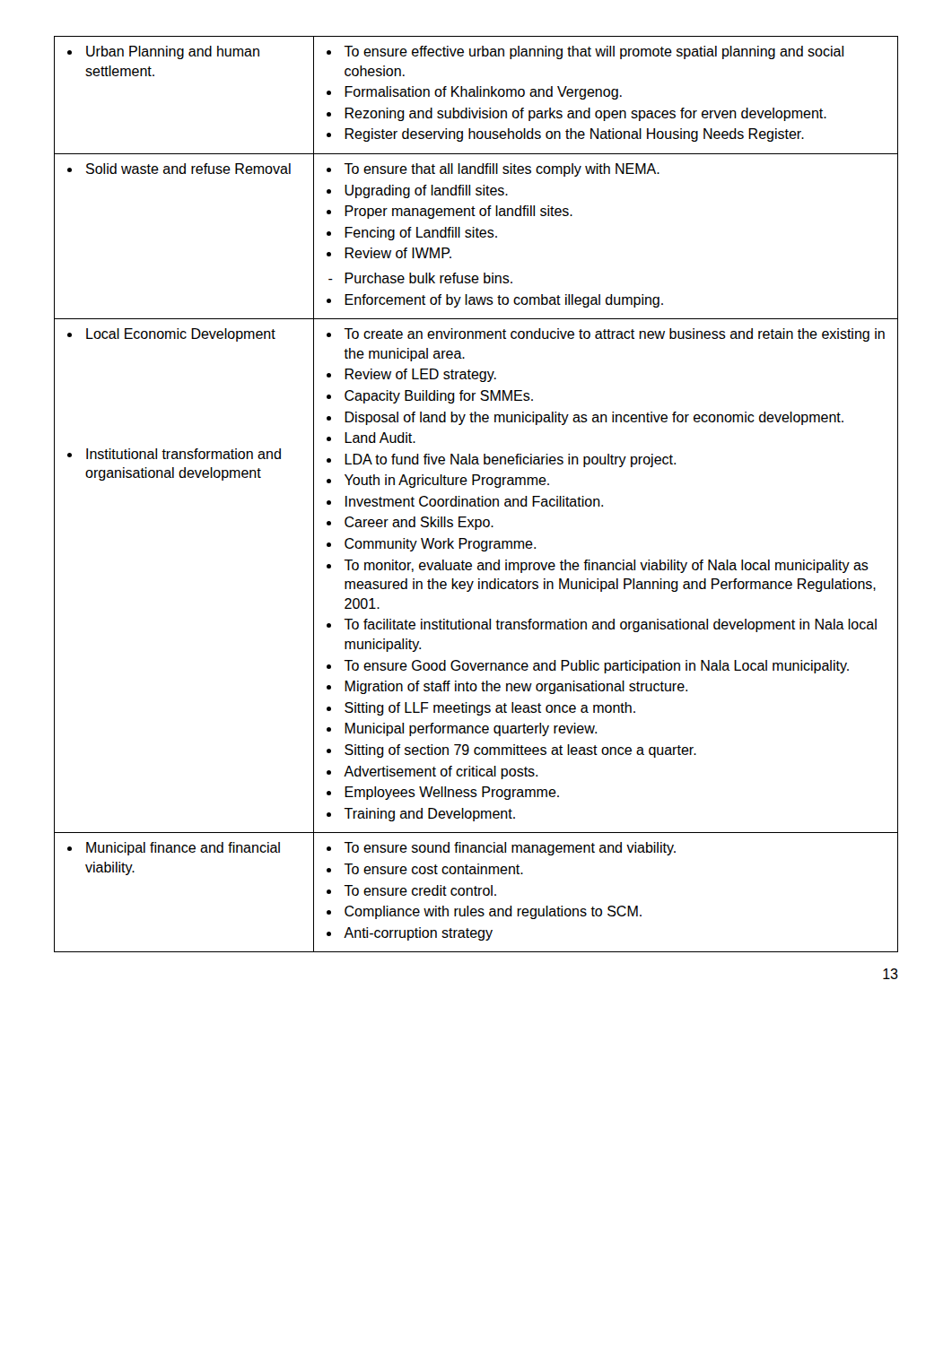| Urban Planning and human settlement. | To ensure effective urban planning that will promote spatial planning and social cohesion. Formalisation of Khalinkomo and Vergenog. Rezoning and subdivision of parks and open spaces for erven development. Register deserving households on the National Housing Needs Register. |
| Solid waste and refuse Removal | To ensure that all landfill sites comply with NEMA. Upgrading of landfill sites. Proper management of landfill sites. Fencing of Landfill sites. Review of IWMP. Purchase bulk refuse bins. Enforcement of by laws to combat illegal dumping. |
| Local Economic Development Institutional transformation and organisational development | To create an environment conducive to attract new business and retain the existing in the municipal area. Review of LED strategy. Capacity Building for SMMEs. Disposal of land by the municipality as an incentive for economic development. Land Audit. LDA to fund five Nala beneficiaries in poultry project. Youth in Agriculture Programme. Investment Coordination and Facilitation. Career and Skills Expo. Community Work Programme. To monitor, evaluate and improve the financial viability of Nala local municipality as measured in the key indicators in Municipal Planning and Performance Regulations, 2001. To facilitate institutional transformation and organisational development in Nala local municipality. To ensure Good Governance and Public participation in Nala Local municipality. Migration of staff into the new organisational structure. Sitting of LLF meetings at least once a month. Municipal performance quarterly review. Sitting of section 79 committees at least once a quarter. Advertisement of critical posts. Employees Wellness Programme. Training and Development. |
| Municipal finance and financial viability. | To ensure sound financial management and viability. To ensure cost containment. To ensure credit control. Compliance with rules and regulations to SCM. Anti-corruption strategy |
13